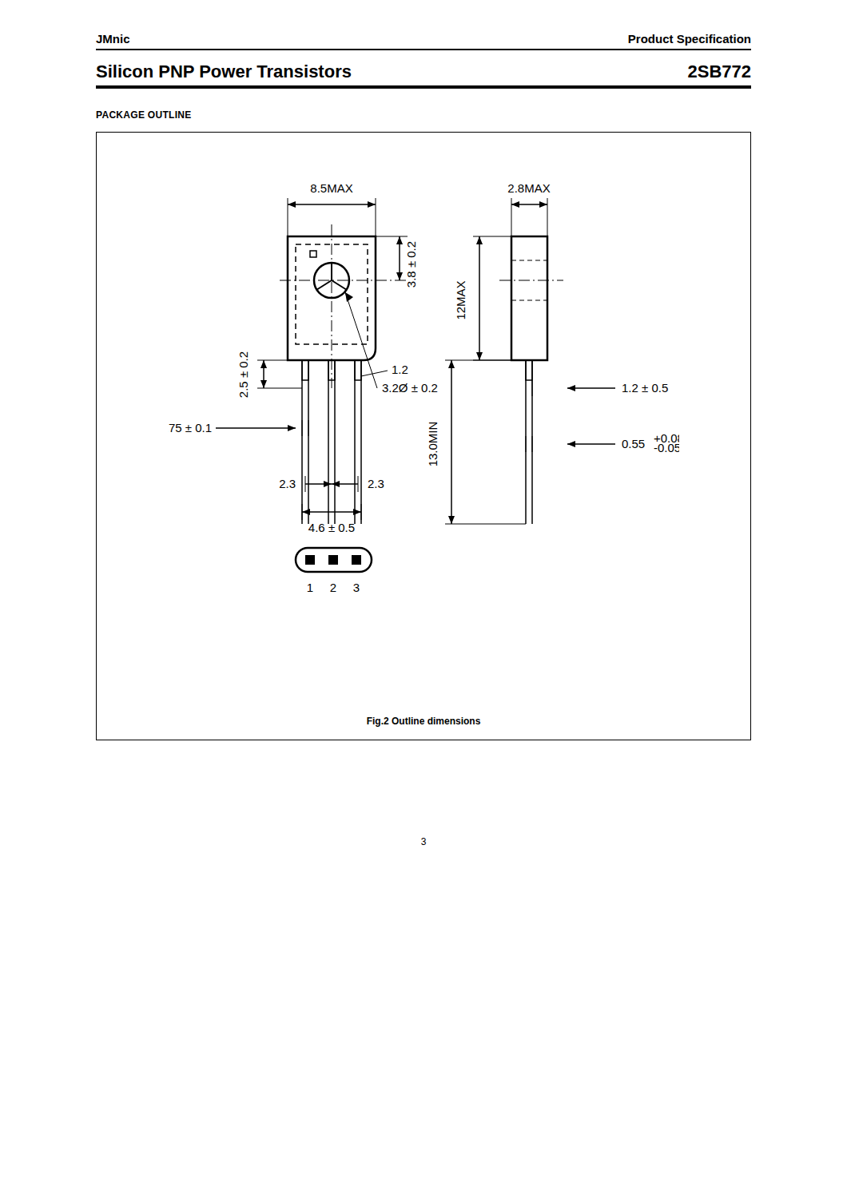JMnic
Product Specification
Silicon PNP Power Transistors
2SB772
PACKAGE OUTLINE
8.5MAX 3.8 ± 0.2 2.5 ± 0.2 1.2 3.2Ø ± 0.2 0.75 ± 0.1 2.3 2.3 4.6 ± 0.5 1 2 3 2.8MAX 12MAX 13.0MIN 1.2 ± 0.5 0.55 +0.08 -0.05
Fig.2 Outline dimensions
3